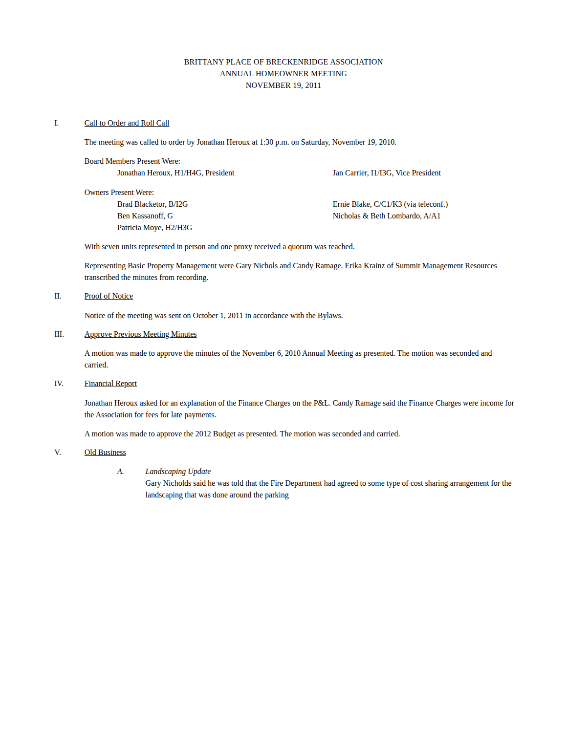BRITTANY PLACE OF BRECKENRIDGE ASSOCIATION
ANNUAL HOMEOWNER MEETING
NOVEMBER 19, 2011
I.
Call to Order and Roll Call
The meeting was called to order by Jonathan Heroux at 1:30 p.m. on Saturday, November 19, 2010.
Board Members Present Were:
| Jonathan Heroux, H1/H4G, President | Jan Carrier, I1/I3G, Vice President |
Owners Present Were:
| Brad Blacketor, B/I2G | Ernie Blake, C/C1/K3 (via teleconf.) |
| Ben Kassanoff, G | Nicholas & Beth Lombardo, A/A1 |
| Patricia Moye, H2/H3G | |
With seven units represented in person and one proxy received a quorum was reached.
Representing Basic Property Management were Gary Nichols and Candy Ramage. Erika Krainz of Summit Management Resources transcribed the minutes from recording.
II.
Proof of Notice
Notice of the meeting was sent on October 1, 2011 in accordance with the Bylaws.
III.
Approve Previous Meeting Minutes
A motion was made to approve the minutes of the November 6, 2010 Annual Meeting as presented. The motion was seconded and carried.
IV.
Financial Report
Jonathan Heroux asked for an explanation of the Finance Charges on the P&L. Candy Ramage said the Finance Charges were income for the Association for fees for late payments.
A motion was made to approve the 2012 Budget as presented. The motion was seconded and carried.
V.
Old Business
A.
Landscaping Update
Gary Nicholds said he was told that the Fire Department had agreed to some type of cost sharing arrangement for the landscaping that was done around the parking